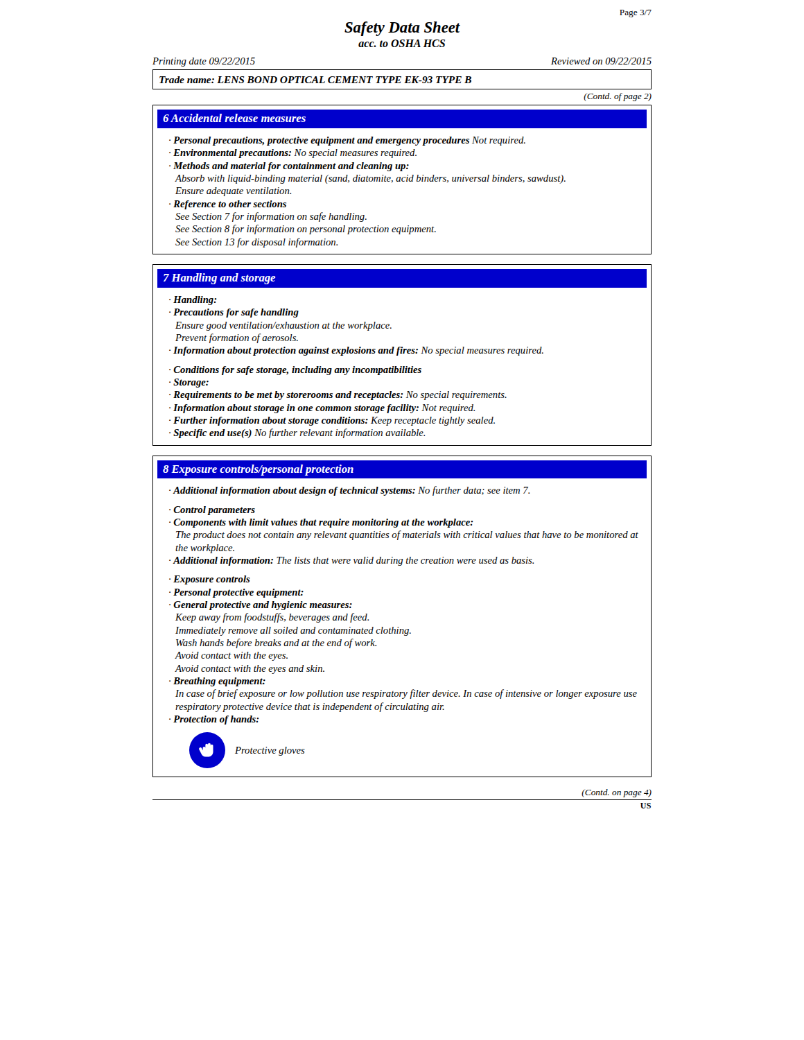Page 3/7
Safety Data Sheet
acc. to OSHA HCS
Printing date 09/22/2015 Reviewed on 09/22/2015
Trade name: LENS BOND OPTICAL CEMENT TYPE EK-93 TYPE B
(Contd. of page 2)
6 Accidental release measures
· Personal precautions, protective equipment and emergency procedures Not required.
· Environmental precautions: No special measures required.
· Methods and material for containment and cleaning up:
Absorb with liquid-binding material (sand, diatomite, acid binders, universal binders, sawdust).
Ensure adequate ventilation.
· Reference to other sections
See Section 7 for information on safe handling.
See Section 8 for information on personal protection equipment.
See Section 13 for disposal information.
7 Handling and storage
· Handling:
· Precautions for safe handling
Ensure good ventilation/exhaustion at the workplace.
Prevent formation of aerosols.
· Information about protection against explosions and fires: No special measures required.
· Conditions for safe storage, including any incompatibilities
· Storage:
· Requirements to be met by storerooms and receptacles: No special requirements.
· Information about storage in one common storage facility: Not required.
· Further information about storage conditions: Keep receptacle tightly sealed.
· Specific end use(s) No further relevant information available.
8 Exposure controls/personal protection
· Additional information about design of technical systems: No further data; see item 7.
· Control parameters
· Components with limit values that require monitoring at the workplace:
The product does not contain any relevant quantities of materials with critical values that have to be monitored at the workplace.
· Additional information: The lists that were valid during the creation were used as basis.
· Exposure controls
· Personal protective equipment:
· General protective and hygienic measures:
Keep away from foodstuffs, beverages and feed.
Immediately remove all soiled and contaminated clothing.
Wash hands before breaks and at the end of work.
Avoid contact with the eyes.
Avoid contact with the eyes and skin.
· Breathing equipment:
In case of brief exposure or low pollution use respiratory filter device. In case of intensive or longer exposure use respiratory protective device that is independent of circulating air.
· Protection of hands:
Protective gloves
(Contd. on page 4)
US